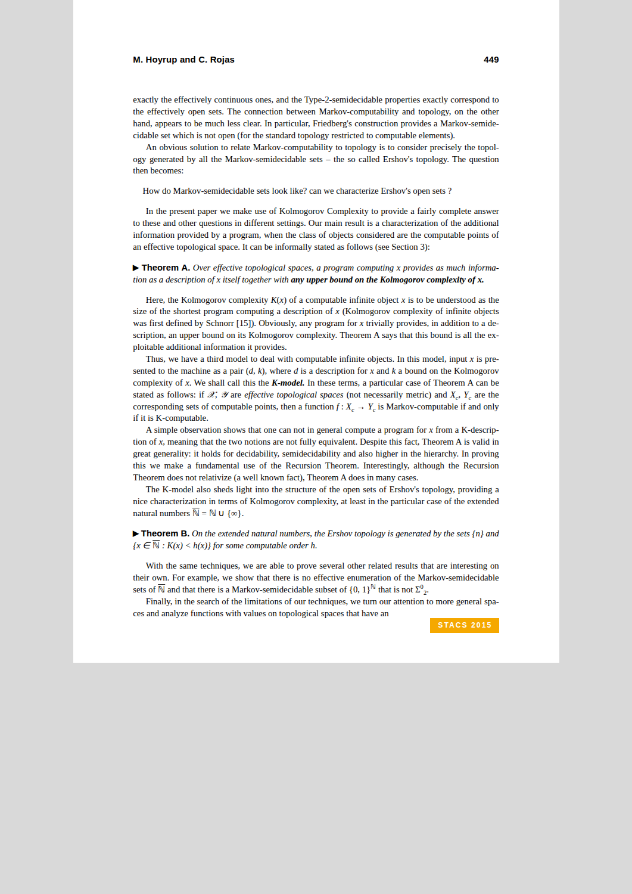M. Hoyrup and C. Rojas 449
exactly the effectively continuous ones, and the Type-2-semidecidable properties exactly correspond to the effectively open sets. The connection between Markov-computability and topology, on the other hand, appears to be much less clear. In particular, Friedberg's construction provides a Markov-semidecidable set which is not open (for the standard topology restricted to computable elements).
An obvious solution to relate Markov-computability to topology is to consider precisely the topology generated by all the Markov-semidecidable sets – the so called Ershov's topology. The question then becomes:
How do Markov-semidecidable sets look like? can we characterize Ershov's open sets ?
In the present paper we make use of Kolmogorov Complexity to provide a fairly complete answer to these and other questions in different settings. Our main result is a characterization of the additional information provided by a program, when the class of objects considered are the computable points of an effective topological space. It can be informally stated as follows (see Section 3):
▶Theorem A. Over effective topological spaces, a program computing x provides as much information as a description of x itself together with any upper bound on the Kolmogorov complexity of x.
Here, the Kolmogorov complexity K(x) of a computable infinite object x is to be understood as the size of the shortest program computing a description of x (Kolmogorov complexity of infinite objects was first defined by Schnorr [15]). Obviously, any program for x trivially provides, in addition to a description, an upper bound on its Kolmogorov complexity. Theorem A says that this bound is all the exploitable additional information it provides.
Thus, we have a third model to deal with computable infinite objects. In this model, input x is presented to the machine as a pair (d, k), where d is a description for x and k a bound on the Kolmogorov complexity of x. We shall call this the K-model. In these terms, a particular case of Theorem A can be stated as follows: if 𝒳, 𝒴 are effective topological spaces (not necessarily metric) and Xc, Yc are the corresponding sets of computable points, then a function f : Xc → Yc is Markov-computable if and only if it is K-computable.
A simple observation shows that one can not in general compute a program for x from a K-description of x, meaning that the two notions are not fully equivalent. Despite this fact, Theorem A is valid in great generality: it holds for decidability, semidecidability and also higher in the hierarchy. In proving this we make a fundamental use of the Recursion Theorem. Interestingly, although the Recursion Theorem does not relativize (a well known fact), Theorem A does in many cases.
The K-model also sheds light into the structure of the open sets of Ershov's topology, providing a nice characterization in terms of Kolmogorov complexity, at least in the particular case of the extended natural numbers ℕ = ℕ ∪ {∞}.
▶Theorem B. On the extended natural numbers, the Ershov topology is generated by the sets {n} and {x ∈ ℕ : K(x) < h(x)} for some computable order h.
With the same techniques, we are able to prove several other related results that are interesting on their own. For example, we show that there is no effective enumeration of the Markov-semidecidable sets of ℕ and that there is a Markov-semidecidable subset of {0, 1}ℕ that is not Σ02.
Finally, in the search of the limitations of our techniques, we turn our attention to more general spaces and analyze functions with values on topological spaces that have an
STACS 2015